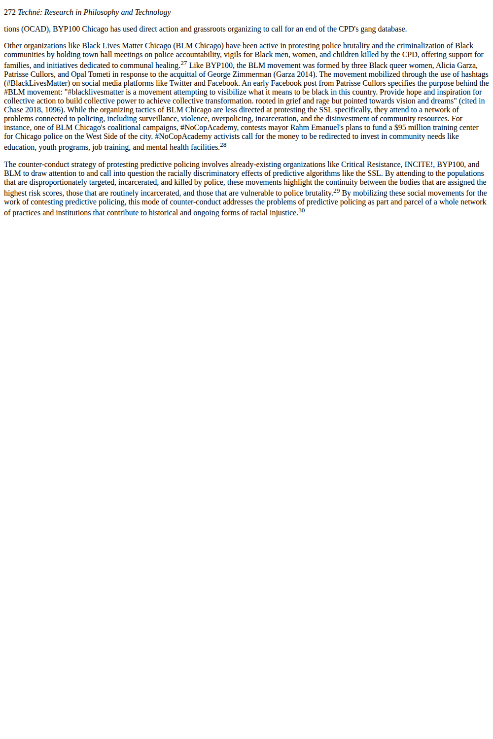272 Techné: Research in Philosophy and Technology
tions (OCAD), BYP100 Chicago has used direct action and grassroots organizing to call for an end of the CPD's gang database.
Other organizations like Black Lives Matter Chicago (BLM Chicago) have been active in protesting police brutality and the criminalization of Black communities by holding town hall meetings on police accountability, vigils for Black men, women, and children killed by the CPD, offering support for families, and initiatives dedicated to communal healing.27 Like BYP100, the BLM movement was formed by three Black queer women, Alicia Garza, Patrisse Cullors, and Opal Tometi in response to the acquittal of George Zimmerman (Garza 2014). The movement mobilized through the use of hashtags (#BlackLivesMatter) on social media platforms like Twitter and Facebook. An early Facebook post from Patrisse Cullors specifies the purpose behind the #BLM movement: "#blacklivesmatter is a movement attempting to visibilize what it means to be black in this country. Provide hope and inspiration for collective action to build collective power to achieve collective transformation. rooted in grief and rage but pointed towards vision and dreams" (cited in Chase 2018, 1096). While the organizing tactics of BLM Chicago are less directed at protesting the SSL specifically, they attend to a network of problems connected to policing, including surveillance, violence, overpolicing, incarceration, and the disinvestment of community resources. For instance, one of BLM Chicago's coalitional campaigns, #NoCopAcademy, contests mayor Rahm Emanuel's plans to fund a $95 million training center for Chicago police on the West Side of the city. #NoCopAcademy activists call for the money to be redirected to invest in community needs like education, youth programs, job training, and mental health facilities.28
The counter-conduct strategy of protesting predictive policing involves already-existing organizations like Critical Resistance, INCITE!, BYP100, and BLM to draw attention to and call into question the racially discriminatory effects of predictive algorithms like the SSL. By attending to the populations that are disproportionately targeted, incarcerated, and killed by police, these movements highlight the continuity between the bodies that are assigned the highest risk scores, those that are routinely incarcerated, and those that are vulnerable to police brutality.29 By mobilizing these social movements for the work of contesting predictive policing, this mode of counter-conduct addresses the problems of predictive policing as part and parcel of a whole network of practices and institutions that contribute to historical and ongoing forms of racial injustice.30